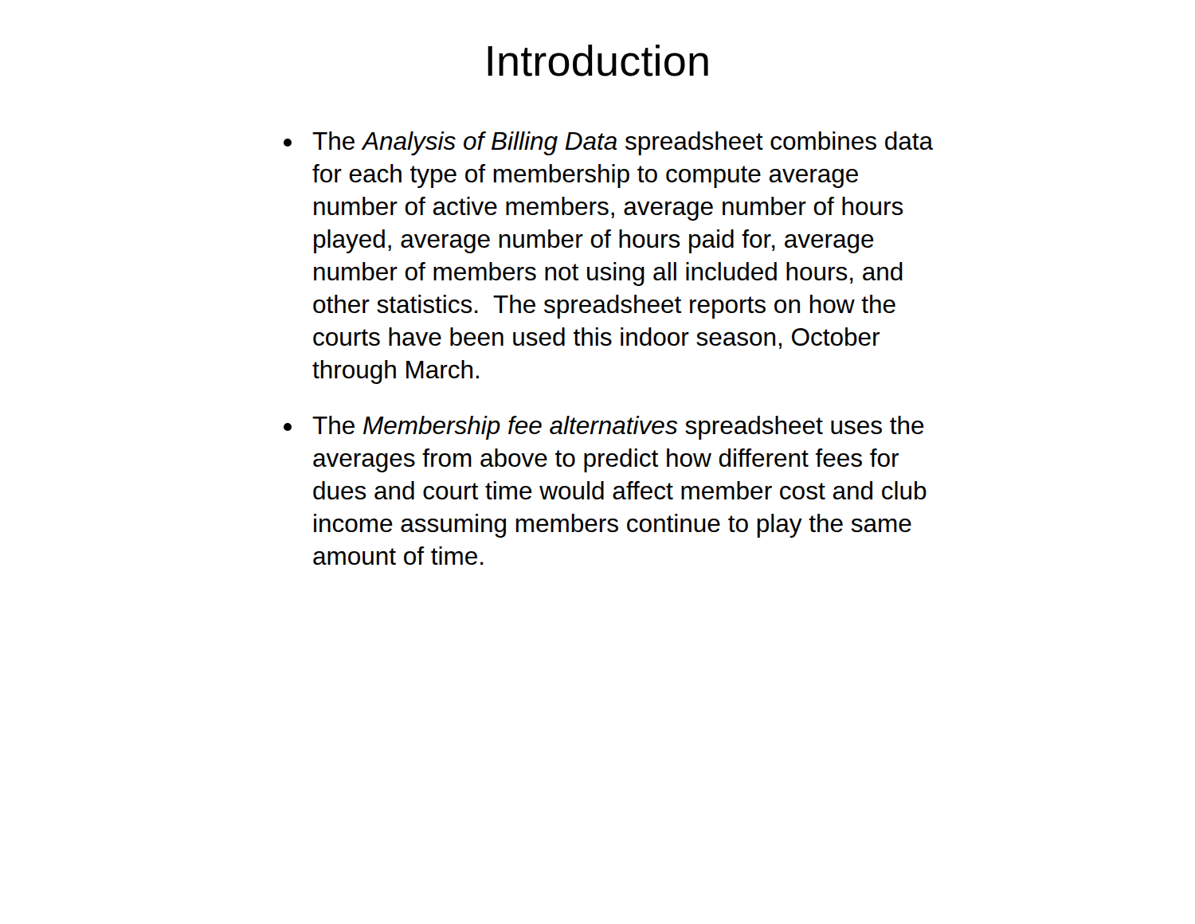Introduction
The Analysis of Billing Data spreadsheet combines data for each type of membership to compute average number of active members, average number of hours played, average number of hours paid for, average number of members not using all included hours, and other statistics. The spreadsheet reports on how the courts have been used this indoor season, October through March.
The Membership fee alternatives spreadsheet uses the averages from above to predict how different fees for dues and court time would affect member cost and club income assuming members continue to play the same amount of time.